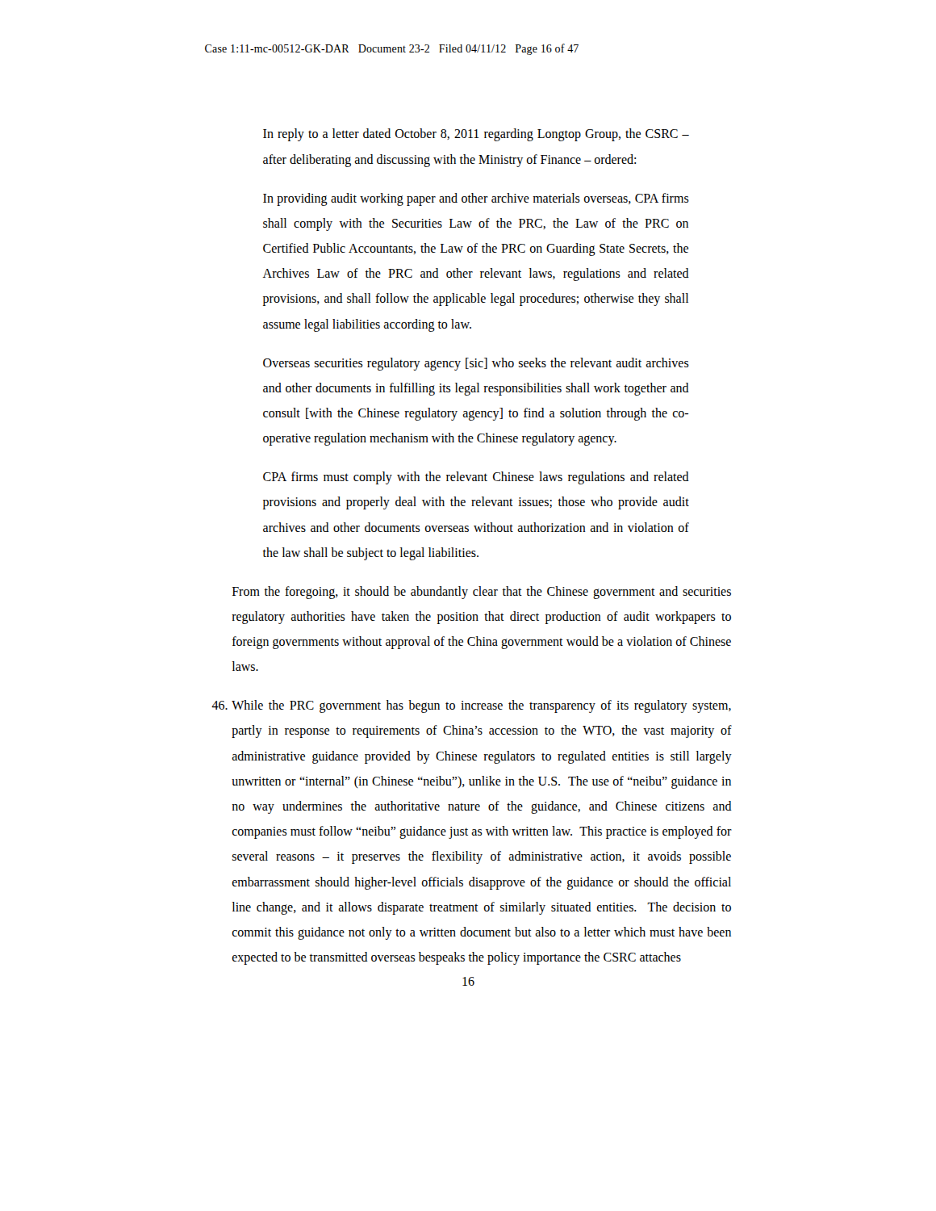Case 1:11-mc-00512-GK-DAR Document 23-2 Filed 04/11/12 Page 16 of 47
In reply to a letter dated October 8, 2011 regarding Longtop Group, the CSRC – after deliberating and discussing with the Ministry of Finance – ordered:
In providing audit working paper and other archive materials overseas, CPA firms shall comply with the Securities Law of the PRC, the Law of the PRC on Certified Public Accountants, the Law of the PRC on Guarding State Secrets, the Archives Law of the PRC and other relevant laws, regulations and related provisions, and shall follow the applicable legal procedures; otherwise they shall assume legal liabilities according to law.
Overseas securities regulatory agency [sic] who seeks the relevant audit archives and other documents in fulfilling its legal responsibilities shall work together and consult [with the Chinese regulatory agency] to find a solution through the co-operative regulation mechanism with the Chinese regulatory agency.
CPA firms must comply with the relevant Chinese laws regulations and related provisions and properly deal with the relevant issues; those who provide audit archives and other documents overseas without authorization and in violation of the law shall be subject to legal liabilities.
From the foregoing, it should be abundantly clear that the Chinese government and securities regulatory authorities have taken the position that direct production of audit workpapers to foreign governments without approval of the China government would be a violation of Chinese laws.
46. While the PRC government has begun to increase the transparency of its regulatory system, partly in response to requirements of China’s accession to the WTO, the vast majority of administrative guidance provided by Chinese regulators to regulated entities is still largely unwritten or “internal” (in Chinese “neibu”), unlike in the U.S. The use of “neibu” guidance in no way undermines the authoritative nature of the guidance, and Chinese citizens and companies must follow “neibu” guidance just as with written law. This practice is employed for several reasons – it preserves the flexibility of administrative action, it avoids possible embarrassment should higher-level officials disapprove of the guidance or should the official line change, and it allows disparate treatment of similarly situated entities. The decision to commit this guidance not only to a written document but also to a letter which must have been expected to be transmitted overseas bespeaks the policy importance the CSRC attaches
16